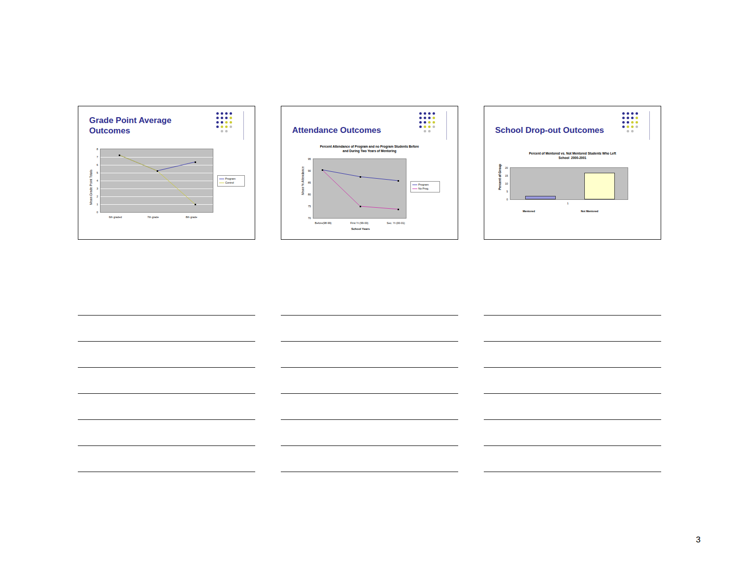Grade Point Average
Outcomes
Mean Grade Point Totals
8
7
6
5
4
3
2
1
0
Program
Control
6th graded
7th grade
8th grade
Attendance Outcomes
Percent Attendance of Program and no Program Students Before
and During Two Years of Mentoring
Mean % Attendance
95
90
85
80
75
70
Program
No Prog.
Before(98-99)
First Yr.(99-00)
Sec. Yr.(00-01)
School Years
School Drop-out Outcomes
Percent of Mentored vs. Not Mentored Students Who Left
School 2000-2001
Percent of Group
20
15
10
5
0
1
Mentored
Not Mentored
3